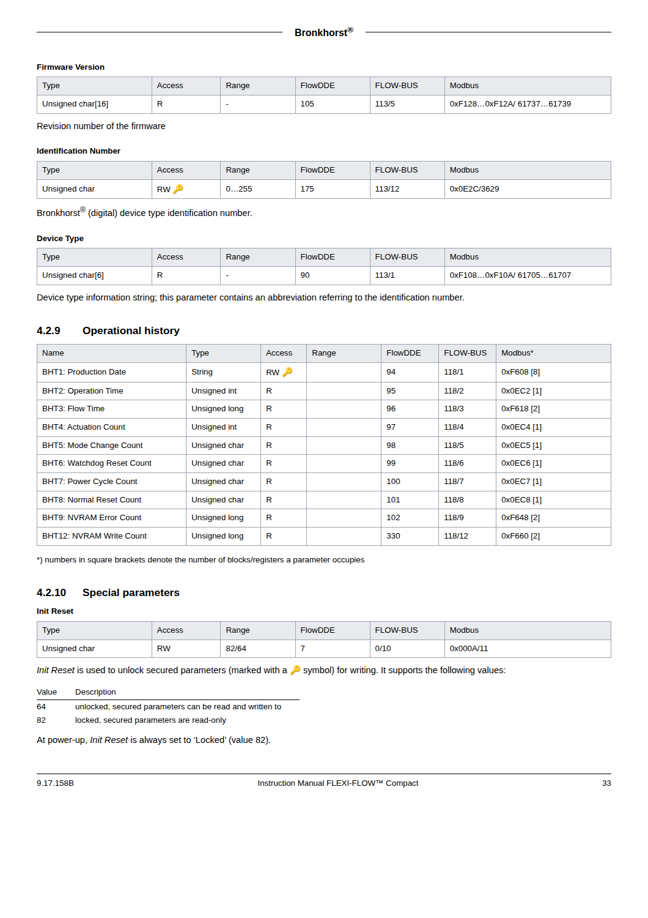Bronkhorst®
Firmware Version
| Type | Access | Range | FlowDDE | FLOW-BUS | Modbus |
| --- | --- | --- | --- | --- | --- |
| Unsigned char[16] | R | - | 105 | 113/5 | 0xF128…0xF12A/ 61737…61739 |
Revision number of the firmware
Identification Number
| Type | Access | Range | FlowDDE | FLOW-BUS | Modbus |
| --- | --- | --- | --- | --- | --- |
| Unsigned char | RW 🔑 | 0…255 | 175 | 113/12 | 0x0E2C/3629 |
Bronkhorst® (digital) device type identification number.
Device Type
| Type | Access | Range | FlowDDE | FLOW-BUS | Modbus |
| --- | --- | --- | --- | --- | --- |
| Unsigned char[6] | R | - | 90 | 113/1 | 0xF108…0xF10A/ 61705…61707 |
Device type information string; this parameter contains an abbreviation referring to the identification number.
4.2.9 Operational history
| Name | Type | Access | Range | FlowDDE | FLOW-BUS | Modbus* |
| --- | --- | --- | --- | --- | --- | --- |
| BHT1: Production Date | String | RW 🔑 | | 94 | 118/1 | 0xF608 [8] |
| BHT2: Operation Time | Unsigned int | R | | 95 | 118/2 | 0x0EC2 [1] |
| BHT3: Flow Time | Unsigned long | R | | 96 | 118/3 | 0xF618 [2] |
| BHT4: Actuation Count | Unsigned int | R | | 97 | 118/4 | 0x0EC4 [1] |
| BHT5: Mode Change Count | Unsigned char | R | | 98 | 118/5 | 0x0EC5 [1] |
| BHT6: Watchdog Reset Count | Unsigned char | R | | 99 | 118/6 | 0x0EC6 [1] |
| BHT7: Power Cycle Count | Unsigned char | R | | 100 | 118/7 | 0x0EC7 [1] |
| BHT8: Normal Reset Count | Unsigned char | R | | 101 | 118/8 | 0x0EC8 [1] |
| BHT9: NVRAM Error Count | Unsigned long | R | | 102 | 118/9 | 0xF648 [2] |
| BHT12: NVRAM Write Count | Unsigned long | R | | 330 | 118/12 | 0xF660 [2] |
*) numbers in square brackets denote the number of blocks/registers a parameter occupies
4.2.10 Special parameters
Init Reset
| Type | Access | Range | FlowDDE | FLOW-BUS | Modbus |
| --- | --- | --- | --- | --- | --- |
| Unsigned char | RW | 82/64 | 7 | 0/10 | 0x000A/11 |
Init Reset is used to unlock secured parameters (marked with a 🔑 symbol) for writing. It supports the following values:
| Value | Description |
| --- | --- |
| 64 | unlocked, secured parameters can be read and written to |
| 82 | locked, secured parameters are read-only |
At power-up, Init Reset is always set to ‘Locked’ (value 82).
9.17.158B
Instruction Manual FLEXI-FLOW™ Compact
33